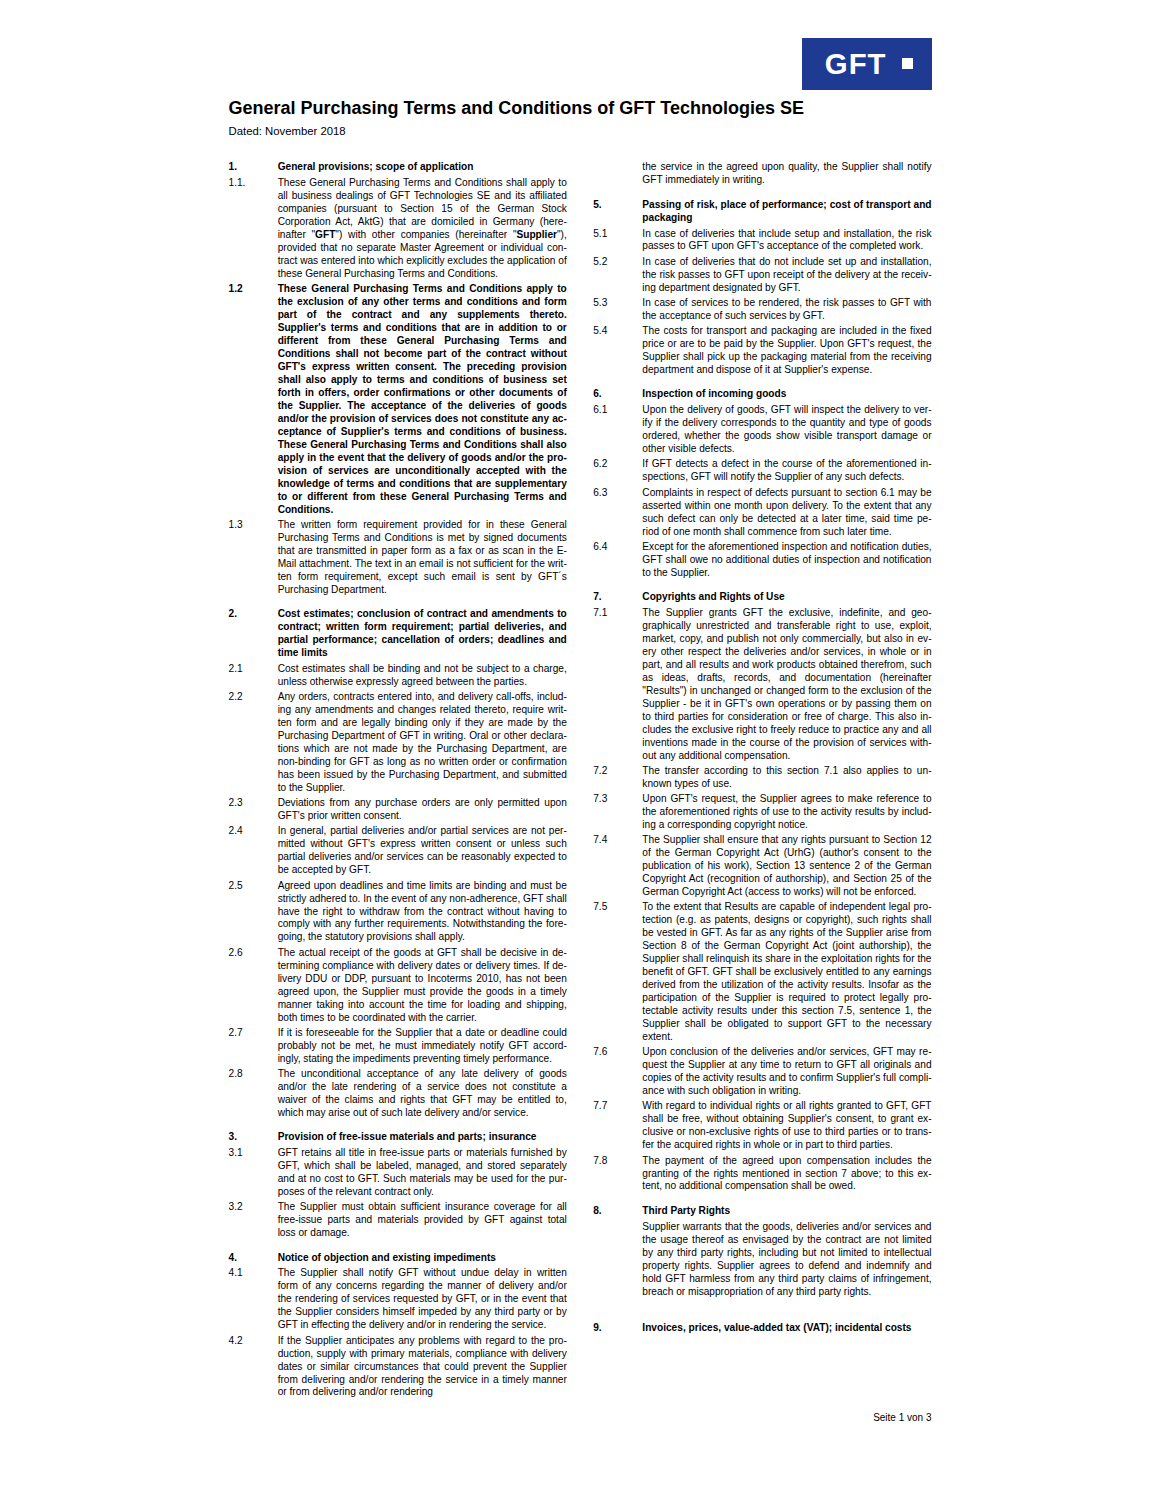GFT
General Purchasing Terms and Conditions of GFT Technologies SE
Dated: November 2018
1.
General provisions; scope of application
1.1.
These General Purchasing Terms and Conditions shall apply to all business dealings of GFT Technologies SE and its affiliated companies (pursuant to Section 15 of the German Stock Corporation Act, AktG) that are domiciled in Germany (hereinafter "GFT") with other companies (hereinafter "Supplier"), provided that no separate Master Agreement or individual contract was entered into which explicitly excludes the application of these General Purchasing Terms and Conditions.
1.2
These General Purchasing Terms and Conditions apply to the exclusion of any other terms and conditions and form part of the contract and any supplements thereto. Supplier's terms and conditions that are in addition to or different from these General Purchasing Terms and Conditions shall not become part of the contract without GFT's express written consent. The preceding provision shall also apply to terms and conditions of business set forth in offers, order confirmations or other documents of the Supplier. The acceptance of the deliveries of goods and/or the provision of services does not constitute any acceptance of Supplier's terms and conditions of business. These General Purchasing Terms and Conditions shall also apply in the event that the delivery of goods and/or the provision of services are unconditionally accepted with the knowledge of terms and conditions that are supplementary to or different from these General Purchasing Terms and Conditions.
1.3
The written form requirement provided for in these General Purchasing Terms and Conditions is met by signed documents that are transmitted in paper form as a fax or as scan in the E-Mail attachment. The text in an email is not sufficient for the written form requirement, except such email is sent by GFT´s Purchasing Department.
2.
Cost estimates; conclusion of contract and amendments to contract; written form requirement; partial deliveries, and partial performance; cancellation of orders; deadlines and time limits
2.1
Cost estimates shall be binding and not be subject to a charge, unless otherwise expressly agreed between the parties.
2.2
Any orders, contracts entered into, and delivery call-offs, including any amendments and changes related thereto, require written form and are legally binding only if they are made by the Purchasing Department of GFT in writing. Oral or other declarations which are not made by the Purchasing Department, are non-binding for GFT as long as no written order or confirmation has been issued by the Purchasing Department, and submitted to the Supplier.
2.3
Deviations from any purchase orders are only permitted upon GFT's prior written consent.
2.4
In general, partial deliveries and/or partial services are not permitted without GFT's express written consent or unless such partial deliveries and/or services can be reasonably expected to be accepted by GFT.
2.5
Agreed upon deadlines and time limits are binding and must be strictly adhered to. In the event of any non-adherence, GFT shall have the right to withdraw from the contract without having to comply with any further requirements. Notwithstanding the foregoing, the statutory provisions shall apply.
2.6
The actual receipt of the goods at GFT shall be decisive in determining compliance with delivery dates or delivery times. If delivery DDU or DDP, pursuant to Incoterms 2010, has not been agreed upon, the Supplier must provide the goods in a timely manner taking into account the time for loading and shipping, both times to be coordinated with the carrier.
2.7
If it is foreseeable for the Supplier that a date or deadline could probably not be met, he must immediately notify GFT accordingly, stating the impediments preventing timely performance.
2.8
The unconditional acceptance of any late delivery of goods and/or the late rendering of a service does not constitute a waiver of the claims and rights that GFT may be entitled to, which may arise out of such late delivery and/or service.
3.
Provision of free-issue materials and parts; insurance
3.1
GFT retains all title in free-issue parts or materials furnished by GFT, which shall be labeled, managed, and stored separately and at no cost to GFT. Such materials may be used for the purposes of the relevant contract only.
3.2
The Supplier must obtain sufficient insurance coverage for all free-issue parts and materials provided by GFT against total loss or damage.
4.
Notice of objection and existing impediments
4.1
The Supplier shall notify GFT without undue delay in written form of any concerns regarding the manner of delivery and/or the rendering of services requested by GFT, or in the event that the Supplier considers himself impeded by any third party or by GFT in effecting the delivery and/or in rendering the service.
4.2
If the Supplier anticipates any problems with regard to the production, supply with primary materials, compliance with delivery dates or similar circumstances that could prevent the Supplier from delivering and/or rendering the service in a timely manner or from delivering and/or rendering
the service in the agreed upon quality, the Supplier shall notify GFT immediately in writing.
5.
Passing of risk, place of performance; cost of transport and packaging
5.1
In case of deliveries that include setup and installation, the risk passes to GFT upon GFT's acceptance of the completed work.
5.2
In case of deliveries that do not include set up and installation, the risk passes to GFT upon receipt of the delivery at the receiving department designated by GFT.
5.3
In case of services to be rendered, the risk passes to GFT with the acceptance of such services by GFT.
5.4
The costs for transport and packaging are included in the fixed price or are to be paid by the Supplier. Upon GFT's request, the Supplier shall pick up the packaging material from the receiving department and dispose of it at Supplier's expense.
6.
Inspection of incoming goods
6.1
Upon the delivery of goods, GFT will inspect the delivery to verify if the delivery corresponds to the quantity and type of goods ordered, whether the goods show visible transport damage or other visible defects.
6.2
If GFT detects a defect in the course of the aforementioned inspections, GFT will notify the Supplier of any such defects.
6.3
Complaints in respect of defects pursuant to section 6.1 may be asserted within one month upon delivery. To the extent that any such defect can only be detected at a later time, said time period of one month shall commence from such later time.
6.4
Except for the aforementioned inspection and notification duties, GFT shall owe no additional duties of inspection and notification to the Supplier.
7.
Copyrights and Rights of Use
7.1
The Supplier grants GFT the exclusive, indefinite, and geographically unrestricted and transferable right to use, exploit, market, copy, and publish not only commercially, but also in every other respect the deliveries and/or services, in whole or in part, and all results and work products obtained therefrom, such as ideas, drafts, records, and documentation (hereinafter "Results") in unchanged or changed form to the exclusion of the Supplier - be it in GFT's own operations or by passing them on to third parties for consideration or free of charge. This also includes the exclusive right to freely reduce to practice any and all inventions made in the course of the provision of services without any additional compensation.
7.2
The transfer according to this section 7.1 also applies to unknown types of use.
7.3
Upon GFT's request, the Supplier agrees to make reference to the aforementioned rights of use to the activity results by including a corresponding copyright notice.
7.4
The Supplier shall ensure that any rights pursuant to Section 12 of the German Copyright Act (UrhG) (author's consent to the publication of his work), Section 13 sentence 2 of the German Copyright Act (recognition of authorship), and Section 25 of the German Copyright Act (access to works) will not be enforced.
7.5
To the extent that Results are capable of independent legal protection (e.g. as patents, designs or copyright), such rights shall be vested in GFT. As far as any rights of the Supplier arise from Section 8 of the German Copyright Act (joint authorship), the Supplier shall relinquish its share in the exploitation rights for the benefit of GFT. GFT shall be exclusively entitled to any earnings derived from the utilization of the activity results. Insofar as the participation of the Supplier is required to protect legally protectable activity results under this section 7.5, sentence 1, the Supplier shall be obligated to support GFT to the necessary extent.
7.6
Upon conclusion of the deliveries and/or services, GFT may request the Supplier at any time to return to GFT all originals and copies of the activity results and to confirm Supplier's full compliance with such obligation in writing.
7.7
With regard to individual rights or all rights granted to GFT, GFT shall be free, without obtaining Supplier's consent, to grant exclusive or non-exclusive rights of use to third parties or to transfer the acquired rights in whole or in part to third parties.
7.8
The payment of the agreed upon compensation includes the granting of the rights mentioned in section 7 above; to this extent, no additional compensation shall be owed.
8.
Third Party Rights
Supplier warrants that the goods, deliveries and/or services and the usage thereof as envisaged by the contract are not limited by any third party rights, including but not limited to intellectual property rights. Supplier agrees to defend and indemnify and hold GFT harmless from any third party claims of infringement, breach or misappropriation of any third party rights.
9.
Invoices, prices, value-added tax (VAT); incidental costs
Seite 1 von 3